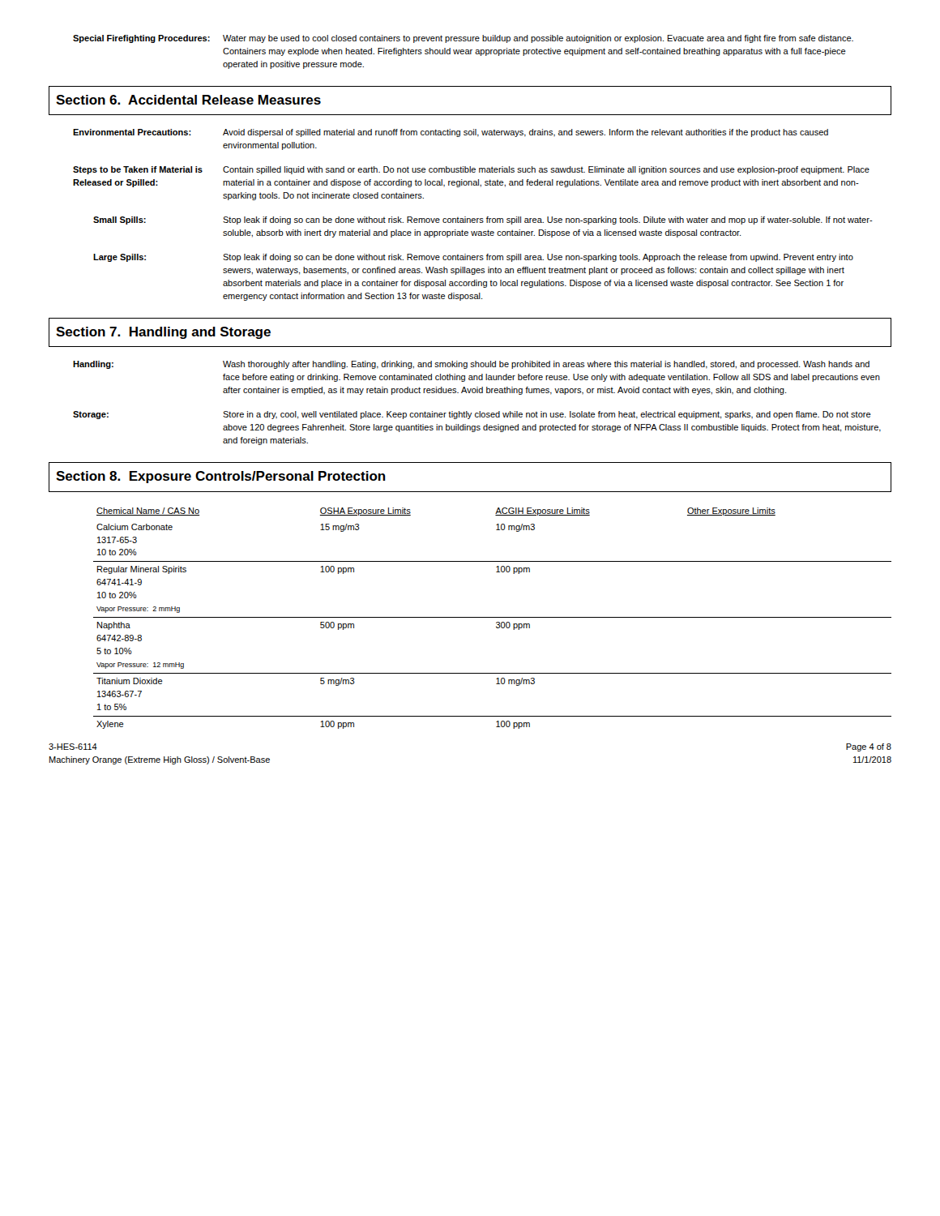Special Firefighting Procedures:
Water may be used to cool closed containers to prevent pressure buildup and possible autoignition or explosion. Evacuate area and fight fire from safe distance. Containers may explode when heated. Firefighters should wear appropriate protective equipment and self-contained breathing apparatus with a full face-piece operated in positive pressure mode.
Section 6. Accidental Release Measures
Environmental Precautions:
Avoid dispersal of spilled material and runoff from contacting soil, waterways, drains, and sewers. Inform the relevant authorities if the product has caused environmental pollution.
Steps to be Taken if Material is Released or Spilled:
Contain spilled liquid with sand or earth. Do not use combustible materials such as sawdust. Eliminate all ignition sources and use explosion-proof equipment. Place material in a container and dispose of according to local, regional, state, and federal regulations. Ventilate area and remove product with inert absorbent and non-sparking tools. Do not incinerate closed containers.
Small Spills:
Stop leak if doing so can be done without risk. Remove containers from spill area. Use non-sparking tools. Dilute with water and mop up if water-soluble. If not water-soluble, absorb with inert dry material and place in appropriate waste container. Dispose of via a licensed waste disposal contractor.
Large Spills:
Stop leak if doing so can be done without risk. Remove containers from spill area. Use non-sparking tools. Approach the release from upwind. Prevent entry into sewers, waterways, basements, or confined areas. Wash spillages into an effluent treatment plant or proceed as follows: contain and collect spillage with inert absorbent materials and place in a container for disposal according to local regulations. Dispose of via a licensed waste disposal contractor. See Section 1 for emergency contact information and Section 13 for waste disposal.
Section 7. Handling and Storage
Handling:
Wash thoroughly after handling. Eating, drinking, and smoking should be prohibited in areas where this material is handled, stored, and processed. Wash hands and face before eating or drinking. Remove contaminated clothing and launder before reuse. Use only with adequate ventilation. Follow all SDS and label precautions even after container is emptied, as it may retain product residues. Avoid breathing fumes, vapors, or mist. Avoid contact with eyes, skin, and clothing.
Storage:
Store in a dry, cool, well ventilated place. Keep container tightly closed while not in use. Isolate from heat, electrical equipment, sparks, and open flame. Do not store above 120 degrees Fahrenheit. Store large quantities in buildings designed and protected for storage of NFPA Class II combustible liquids. Protect from heat, moisture, and foreign materials.
Section 8. Exposure Controls/Personal Protection
| Chemical Name / CAS No | OSHA Exposure Limits | ACGIH Exposure Limits | Other Exposure Limits |
| --- | --- | --- | --- |
| Calcium Carbonate 1317-65-3 10 to 20% | 15 mg/m3 | 10 mg/m3 | |
| Regular Mineral Spirits 64741-41-9 10 to 20% Vapor Pressure: 2 mmHg | 100 ppm | 100 ppm | |
| Naphtha 64742-89-8 5 to 10% Vapor Pressure: 12 mmHg | 500 ppm | 300 ppm | |
| Titanium Dioxide 13463-67-7 1 to 5% | 5 mg/m3 | 10 mg/m3 | |
| Xylene | 100 ppm | 100 ppm | |
3-HES-6114
Machinery Orange (Extreme High Gloss) / Solvent-Base
Page 4 of 8
11/1/2018